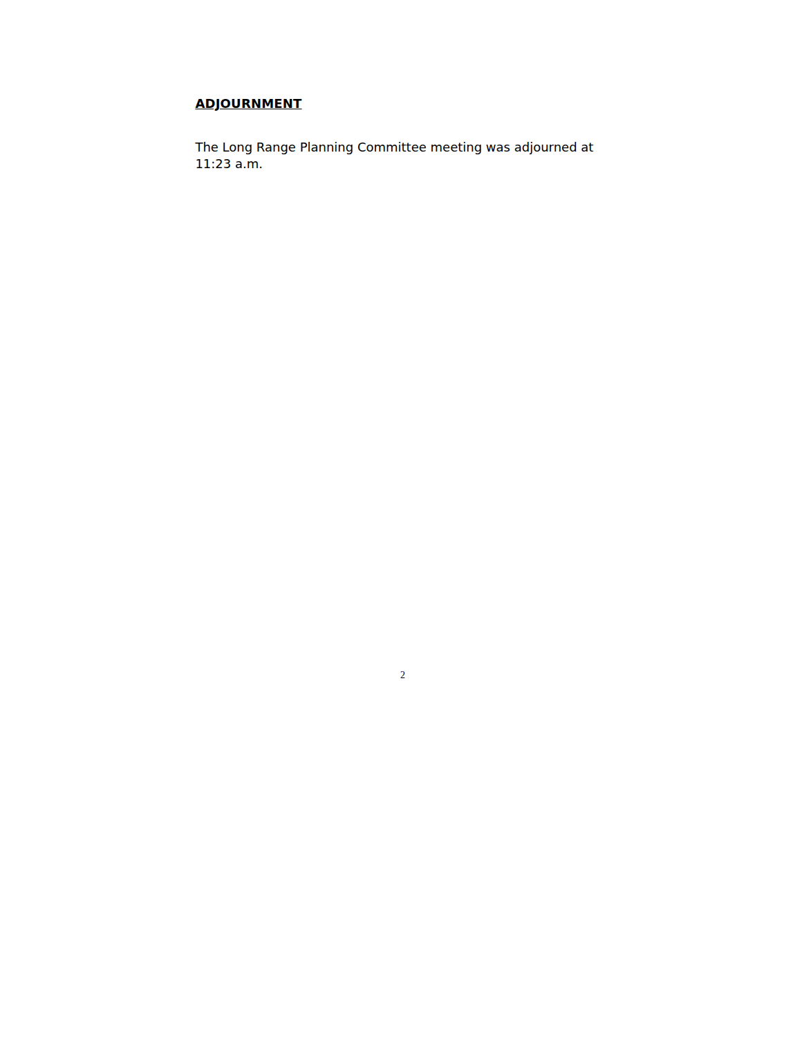ADJOURNMENT
The Long Range Planning Committee meeting was adjourned at 11:23 a.m.
2